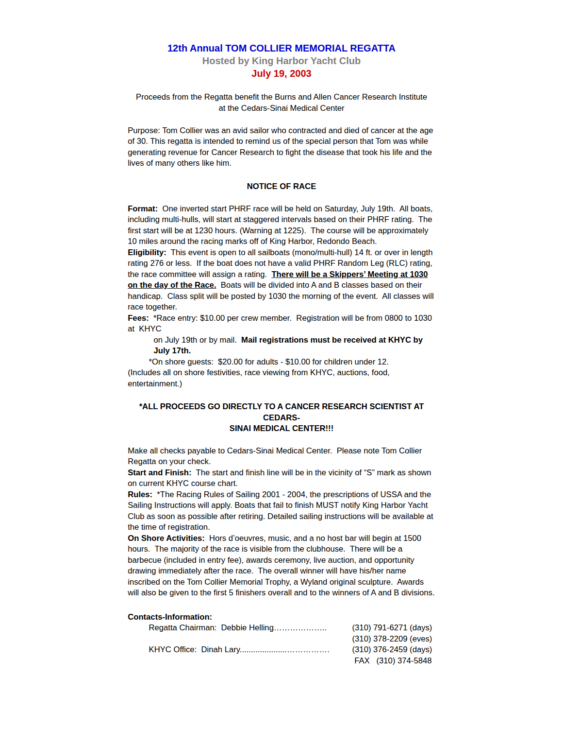12th Annual TOM COLLIER MEMORIAL REGATTA
Hosted by King Harbor Yacht Club
July 19, 2003
Proceeds from the Regatta benefit the Burns and Allen Cancer Research Institute
at the Cedars-Sinai Medical Center
Purpose: Tom Collier was an avid sailor who contracted and died of cancer at the age of 30. This regatta is intended to remind us of the special person that Tom was while generating revenue for Cancer Research to fight the disease that took his life and the lives of many others like him.
NOTICE OF RACE
Format: One inverted start PHRF race will be held on Saturday, July 19th. All boats, including multi-hulls, will start at staggered intervals based on their PHRF rating. The first start will be at 1230 hours. (Warning at 1225). The course will be approximately 10 miles around the racing marks off of King Harbor, Redondo Beach.
Eligibility: This event is open to all sailboats (mono/multi-hull) 14 ft. or over in length rating 276 or less. If the boat does not have a valid PHRF Random Leg (RLC) rating, the race committee will assign a rating. There will be a Skippers’ Meeting at 1030 on the day of the Race. Boats will be divided into A and B classes based on their handicap. Class split will be posted by 1030 the morning of the event. All classes will race together.
Fees: *Race entry: $10.00 per crew member. Registration will be from 0800 to 1030 at KHYC on July 19th or by mail. Mail registrations must be received at KHYC by July 17th. *On shore guests: $20.00 for adults - $10.00 for children under 12. (Includes all on shore festivities, race viewing from KHYC, auctions, food, entertainment.)
*ALL PROCEEDS GO DIRECTLY TO A CANCER RESEARCH SCIENTIST AT CEDARS-
SINAI MEDICAL CENTER!!!
Make all checks payable to Cedars-Sinai Medical Center. Please note Tom Collier Regatta on your check.
Start and Finish: The start and finish line will be in the vicinity of “S” mark as shown on current KHYC course chart.
Rules: *The Racing Rules of Sailing 2001 - 2004, the prescriptions of USSA and the Sailing Instructions will apply. Boats that fail to finish MUST notify King Harbor Yacht Club as soon as possible after retiring. Detailed sailing instructions will be available at the time of registration.
On Shore Activities: Hors d’oeuvres, music, and a no host bar will begin at 1500 hours. The majority of the race is visible from the clubhouse. There will be a barbecue (included in entry fee), awards ceremony, live auction, and opportunity drawing immediately after the race. The overall winner will have his/her name inscribed on the Tom Collier Memorial Trophy, a Wyland original sculpture. Awards will also be given to the first 5 finishers overall and to the winners of A and B divisions.
Contacts-Information:
| Regatta Chairman: Debbie Helling……………….. | (310) 791-6271 (days) |
| | (310) 378-2209 (eves) |
| KHYC Office: Dinah Lary.....................……………. | (310) 376-2459 (days) |
| | FAX (310) 374-5848 |